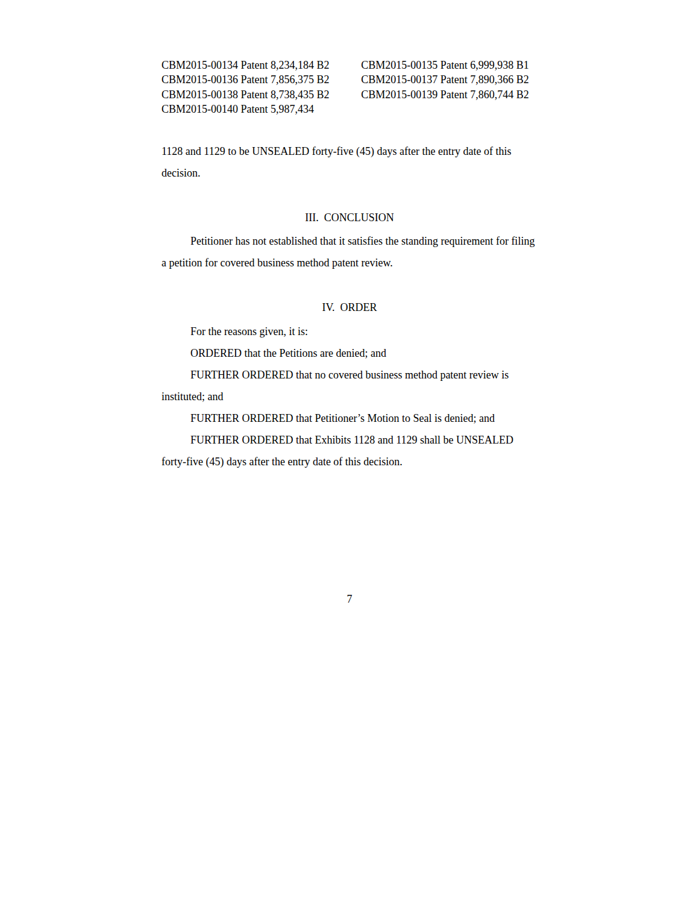CBM2015-00134 Patent 8,234,184 B2 CBM2015-00135 Patent 6,999,938 B1 CBM2015-00136 Patent 7,856,375 B2 CBM2015-00137 Patent 7,890,366 B2 CBM2015-00138 Patent 8,738,435 B2 CBM2015-00139 Patent 7,860,744 B2 CBM2015-00140 Patent 5,987,434
1128 and 1129 to be UNSEALED forty-five (45) days after the entry date of this decision.
III. CONCLUSION
Petitioner has not established that it satisfies the standing requirement for filing a petition for covered business method patent review.
IV. ORDER
For the reasons given, it is:
ORDERED that the Petitions are denied; and
FURTHER ORDERED that no covered business method patent review is instituted; and
FURTHER ORDERED that Petitioner’s Motion to Seal is denied; and
FURTHER ORDERED that Exhibits 1128 and 1129 shall be UNSEALED forty-five (45) days after the entry date of this decision.
7